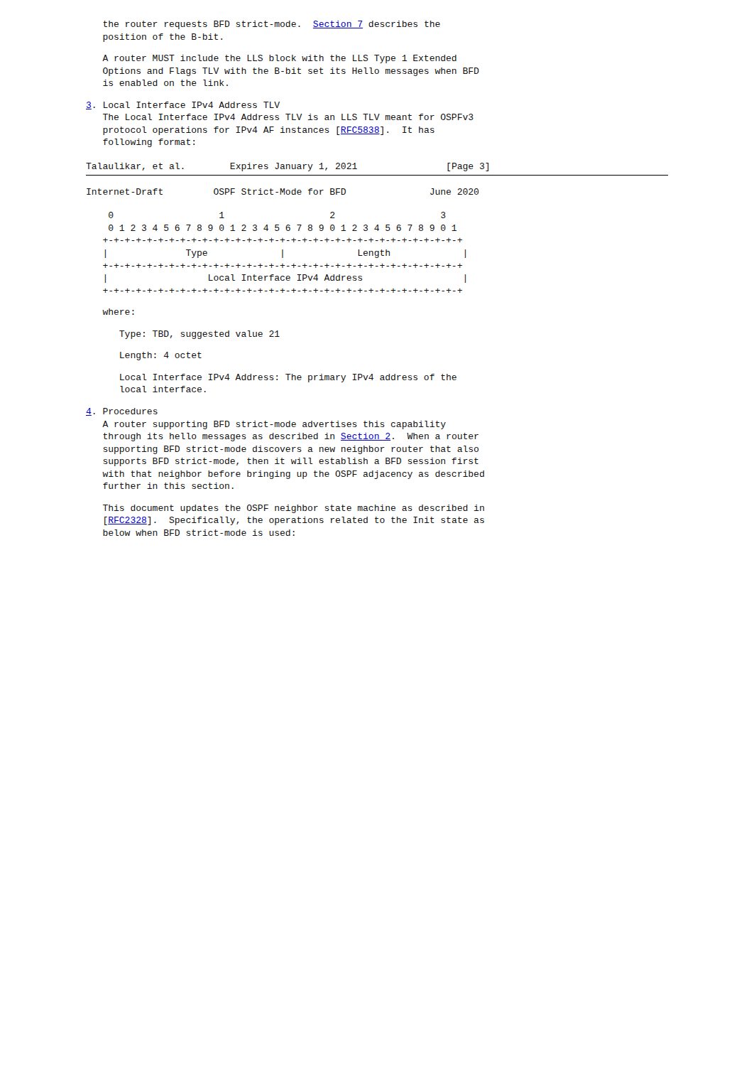the router requests BFD strict-mode. Section 7 describes the position of the B-bit.
A router MUST include the LLS block with the LLS Type 1 Extended Options and Flags TLV with the B-bit set its Hello messages when BFD is enabled on the link.
3. Local Interface IPv4 Address TLV
The Local Interface IPv4 Address TLV is an LLS TLV meant for OSPFv3 protocol operations for IPv4 AF instances [RFC5838]. It has following format:
Talaulikar, et al. Expires January 1, 2021 [Page 3]
Internet-Draft OSPF Strict-Mode for BFD June 2020
 0                   1                   2                   3
 0 1 2 3 4 5 6 7 8 9 0 1 2 3 4 5 6 7 8 9 0 1 2 3 4 5 6 7 8 9 0 1
+-+-+-+-+-+-+-+-+-+-+-+-+-+-+-+-+-+-+-+-+-+-+-+-+-+-+-+-+-+-+-+-+
|              Type             |             Length             |
+-+-+-+-+-+-+-+-+-+-+-+-+-+-+-+-+-+-+-+-+-+-+-+-+-+-+-+-+-+-+-+-+
|                  Local Interface IPv4 Address                  |
+-+-+-+-+-+-+-+-+-+-+-+-+-+-+-+-+-+-+-+-+-+-+-+-+-+-+-+-+-+-+-+-+
where:
Type: TBD, suggested value 21
Length: 4 octet
Local Interface IPv4 Address: The primary IPv4 address of the local interface.
4. Procedures
A router supporting BFD strict-mode advertises this capability through its hello messages as described in Section 2. When a router supporting BFD strict-mode discovers a new neighbor router that also supports BFD strict-mode, then it will establish a BFD session first with that neighbor before bringing up the OSPF adjacency as described further in this section.
This document updates the OSPF neighbor state machine as described in [RFC2328]. Specifically, the operations related to the Init state as below when BFD strict-mode is used: